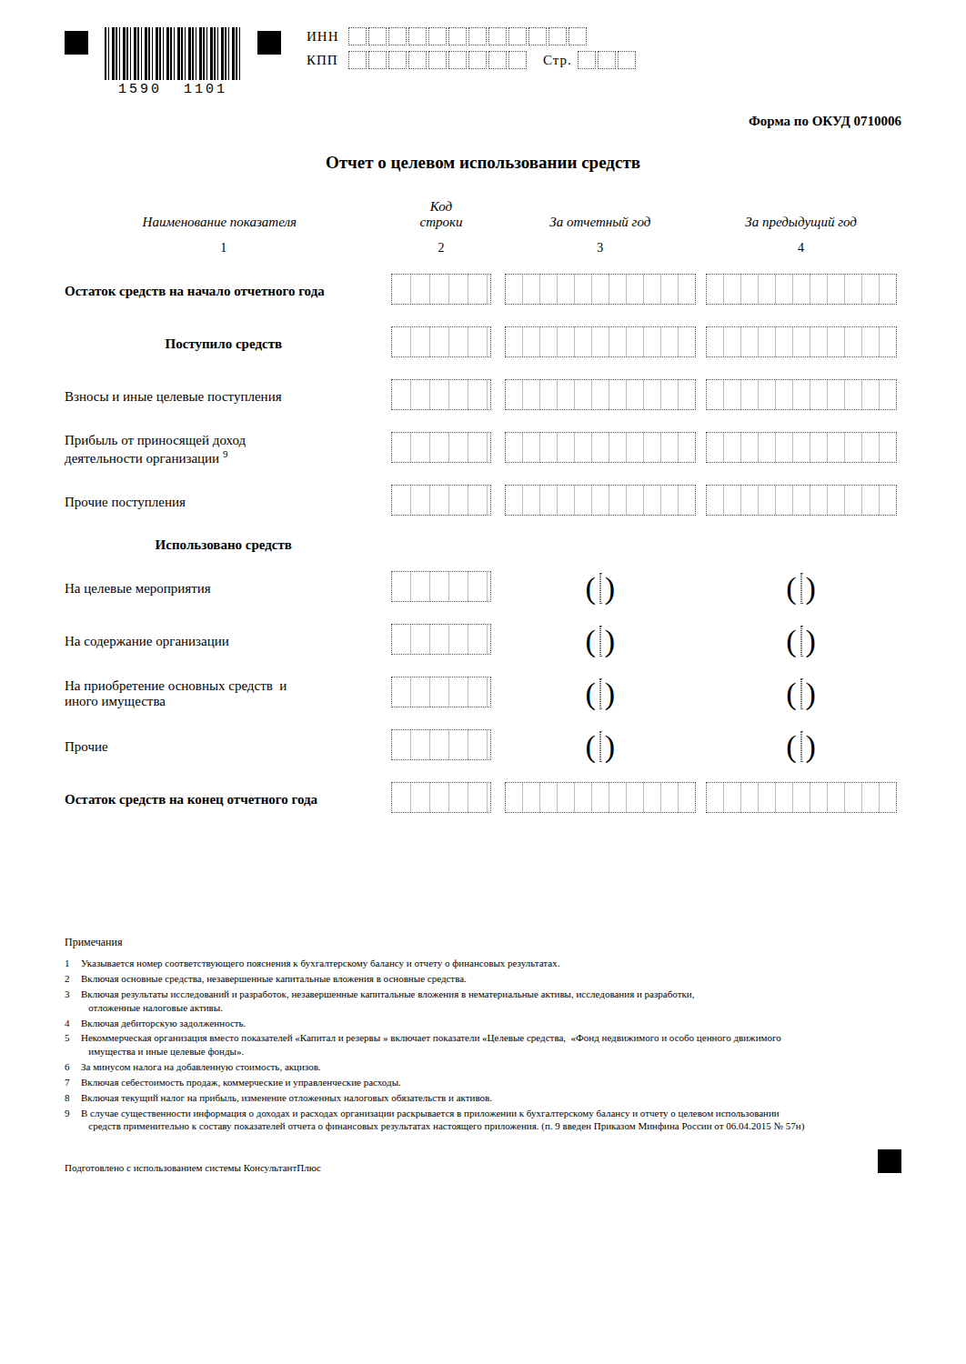1590 1101
ИНН
КПП Стр.
Форма по ОКУД 0710006
Отчет о целевом использовании средств
| Наименование показателя | Код строки | За отчетный год | За предыдущий год |
| --- | --- | --- | --- |
| 1 | 2 | 3 | 4 |
| Остаток средств на начало отчетного года | | | |
| Поступило средств | | | |
| Взносы и иные целевые поступления | | | |
| Прибыль от приносящей доход деятельности организации 9 | | | |
| Прочие поступления | | | |
| Использовано средств | | | |
| На целевые мероприятия | | ( ) | ( ) |
| На содержание организации | | ( ) | ( ) |
| На приобретение основных средств и иного имущества | | ( ) | ( ) |
| Прочие | | ( ) | ( ) |
| Остаток средств на конец отчетного года | | | |
Примечания
1 Указывается номер соответствующего пояснения к бухгалтерскому балансу и отчету о финансовых результатах.
2 Включая основные средства, незавершенные капитальные вложения в основные средства.
3 Включая результаты исследований и разработок, незавершенные капитальные вложения в нематериальные активы, исследования и разработки, отложенные налоговые активы.
4 Включая дебиторскую задолженность.
5 Некоммерческая организация вместо показателей «Капитал и резервы » включает показатели «Целевые средства, «Фонд недвижимого и особо ценного движимого имущества и иные целевые фонды».
6 За минусом налога на добавленную стоимость, акцизов.
7 Включая себестоимость продаж, коммерческие и управленческие расходы.
8 Включая текущий налог на прибыль, изменение отложенных налоговых обязательств и активов.
9 В случае существенности информация о доходах и расходах организации раскрывается в приложении к бухгалтерскому балансу и отчету о целевом использовании средств применительно к составу показателей отчета о финансовых результатах настоящего приложения. (п. 9 введен Приказом Минфина России от 06.04.2015 № 57н)
Подготовлено с использованием системы КонсультантПлюс